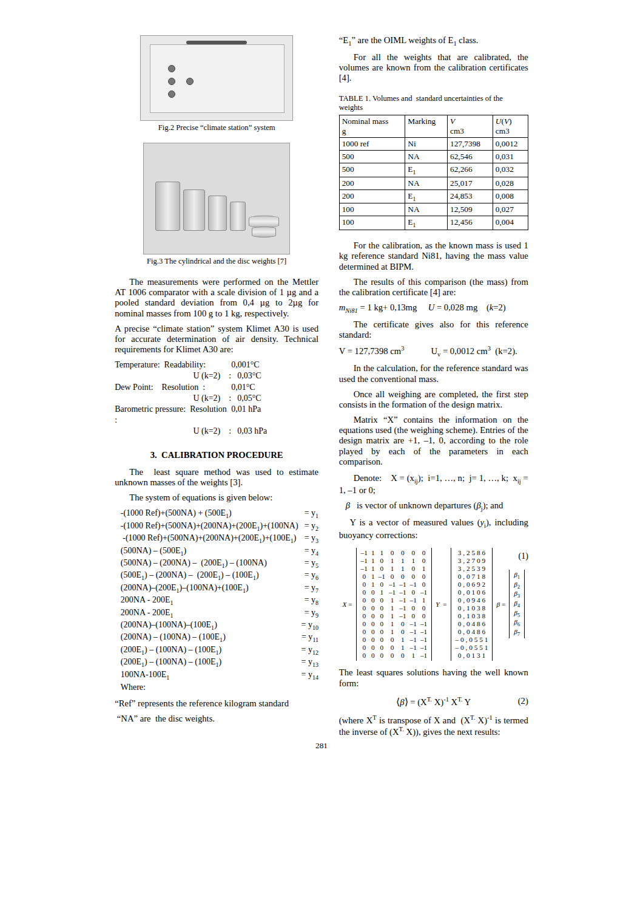Fig.2 Precise “climate station” system
Fig.3 The cylindrical and the disc weights [7]
The measurements were performed on the Mettler AT 1006 comparator with a scale division of 1 µg and a pooled standard deviation from 0,4 µg to 2µg for nominal masses from 100 g to 1 kg, respectively.
A precise “climate station” system Klimet A30 is used for accurate determination of air density. Technical requirements for Klimet A30 are:
Temperature: Readability:
0,001°C
U (k=2) :
0,03°C
Dew Point: Resolution :
0,01°C
U (k=2) :
0,05°C
Barometric pressure: Resolution :
0,01 hPa
U (k=2) :
0,03 hPa
3. CALIBRATION PROCEDURE
The least square method was used to estimate unknown masses of the weights [3].
The system of equations is given below:
-(1000 Ref)+(500NA) + (500E1)= y1
-(1000 Ref)+(500NA)+(200NA)+(200E1)+(100NA)= y2
-(1000 Ref)+(500NA)+(200NA)+(200E1)+(100E1)= y3
(500NA) – (500E1)= y4
(500NA) – (200NA) – (200E1) – (100NA)= y5
(500E1) – (200NA) – (200E1) – (100E1)= y6
(200NA)–(200E1)–(100NA)+(100E1)= y7
200NA - 200E1= y8
200NA - 200E1= y9
(200NA)–(100NA)–(100E1)= y10
(200NA) – (100NA) – (100E1)= y11
(200E1) – (100NA) – (100E1)= y12
(200E1) – (100NA) – (100E1)= y13
100NA-100E1= y14
Where:
“Ref” represents the reference kilogram standard
“NA” are the disc weights.
“E1” are the OIML weights of E1 class.
For all the weights that are calibrated, the volumes are known from the calibration certificates [4].
TABLE 1. Volumes and standard uncertainties of the weights
| Nominal mass g | Marking | V cm3 | U ( V ) cm3 |
| --- | --- | --- | --- |
| 1000 ref | Ni | 127,7398 | 0,0012 |
| 500 | NA | 62,546 | 0,031 |
| 500 | E 1 | 62,266 | 0,032 |
| 200 | NA | 25,017 | 0,028 |
| 200 | E 1 | 24,853 | 0,008 |
| 100 | NA | 12,509 | 0,027 |
| 100 | E 1 | 12,456 | 0,004 |
For the calibration, as the known mass is used 1 kg reference standard Ni81, having the mass value determined at BIPM.
The results of this comparison (the mass) from the calibration certificate [4] are:
mNi81 = 1 kg+ 0,13mg U = 0,028 mg (k=2)
The certificate gives also for this reference standard:
V = 127,7398 cm3 Uv = 0,0012 cm3 (k=2).
In the calculation, for the reference standard was used the conventional mass.
Once all weighing are completed, the first step consists in the formation of the design matrix.
Matrix “X” contains the information on the equations used (the weighing scheme). Entries of the design matrix are +1, –1, 0, according to the role played by each of the parameters in each comparison.
Denote: X = (xij); i=1, …, n; j= 1, …, k; xij = 1, –1 or 0;
β is vector of unknown departures (βj); and
Y is a vector of measured values (yi), including buoyancy corrections:
(1) X =
| –1 | 1 | 1 | 0 | 0 | 0 | 0 |
| –1 | 1 | 0 | 1 | 1 | 1 | 0 |
| –1 | 1 | 0 | 1 | 1 | 0 | 1 |
| 0 | 1 | –1 | 0 | 0 | 0 | 0 |
| 0 | 1 | 0 | –1 | –1 | –1 | 0 |
| 0 | 0 | 1 | –1 | –1 | 0 | –1 |
| 0 | 0 | 0 | 1 | –1 | –1 | 1 |
| 0 | 0 | 0 | 1 | –1 | 0 | 0 |
| 0 | 0 | 0 | 1 | –1 | 0 | 0 |
| 0 | 0 | 0 | 1 | 0 | –1 | –1 |
| 0 | 0 | 0 | 1 | 0 | –1 | –1 |
| 0 | 0 | 0 | 0 | 1 | –1 | –1 |
| 0 | 0 | 0 | 0 | 1 | –1 | –1 |
| 0 | 0 | 0 | 0 | 0 | 1 | –1 |
Y =
| 3 , 2 5 8 6 |
| 3 , 2 7 0 9 |
| 3 , 2 5 3 9 |
| 0 , 0 7 1 8 |
| 0 , 0 6 9 2 |
| 0 , 0 1 0 6 |
| 0 , 0 9 4 6 |
| 0 , 1 0 3 8 |
| 0 , 1 0 3 8 |
| 0 , 0 4 8 6 |
| 0 , 0 4 8 6 |
| – 0 , 0 5 5 1 |
| – 0 , 0 5 5 1 |
| 0 , 0 1 3 1 |
β =
| β 1 |
| β 2 |
| β 3 |
| β 4 |
| β 5 |
| β 6 |
| β 7 |
The least squares solutions having the well known form:
⟨β⟩ = (XT. X)-1 XT. Y (2)
(where XT is transpose of X and (XT. X)-1 is termed the inverse of (XT. X)), gives the next results:
281